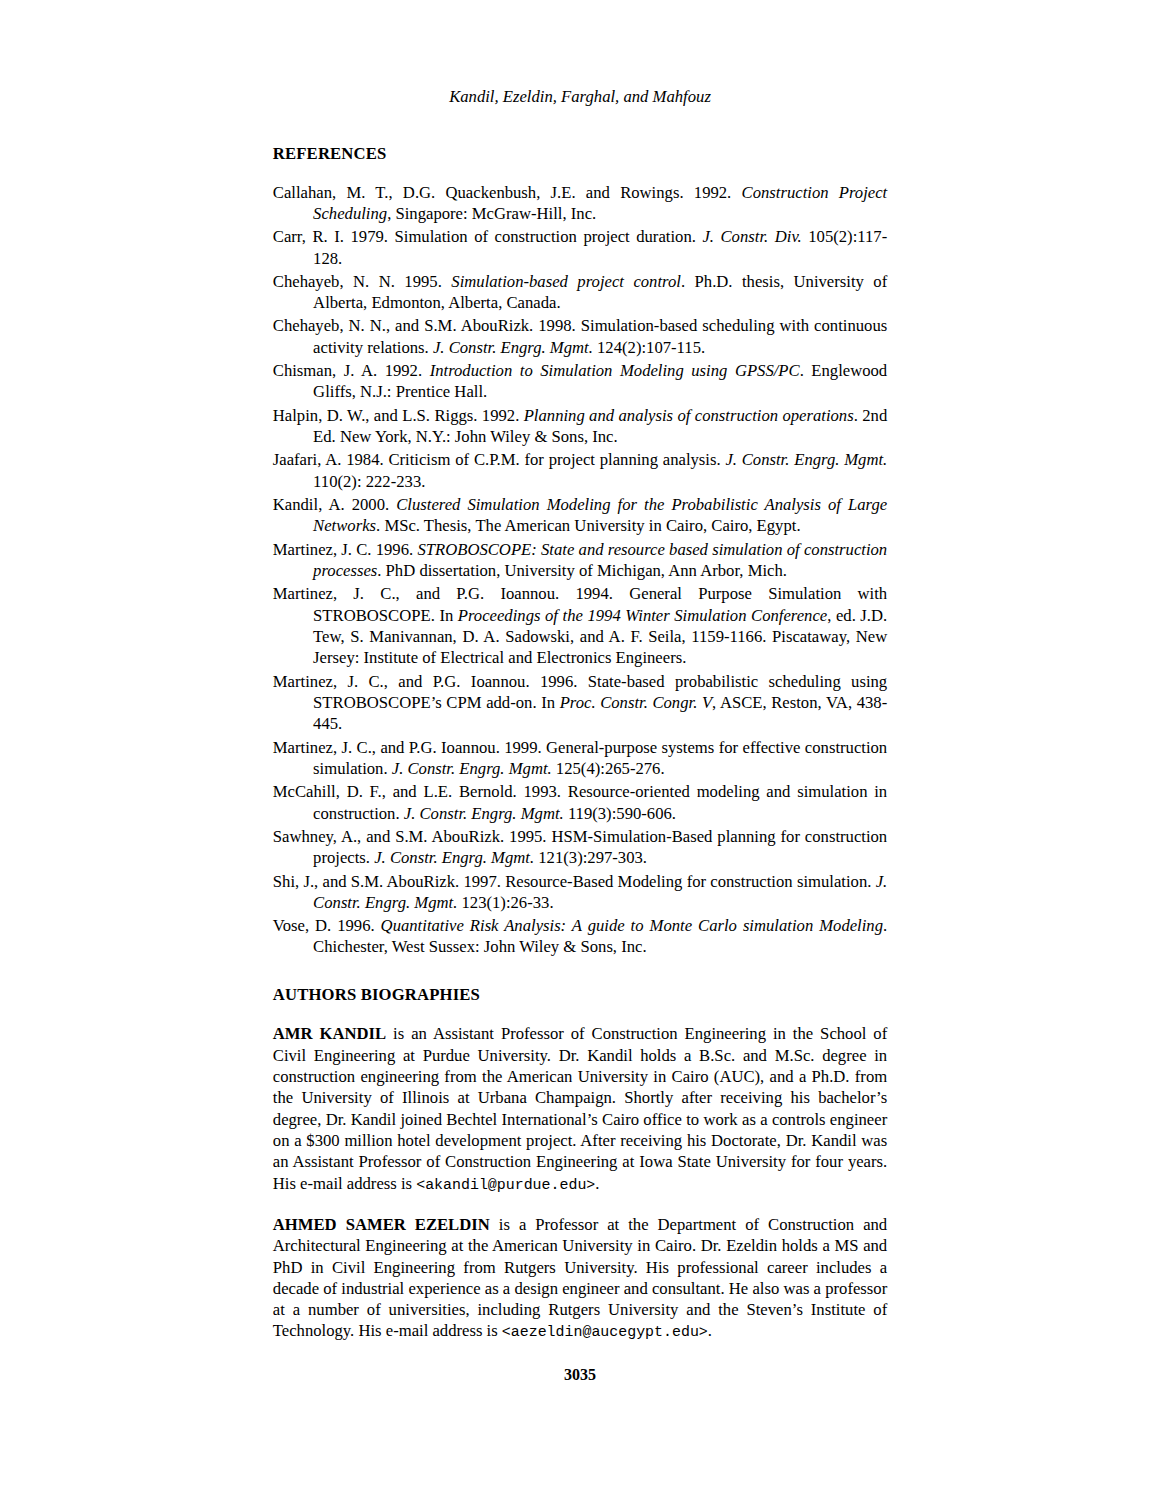Kandil, Ezeldin, Farghal, and Mahfouz
REFERENCES
Callahan, M. T., D.G. Quackenbush, J.E. and Rowings. 1992. Construction Project Scheduling, Singapore: McGraw-Hill, Inc.
Carr, R. I. 1979. Simulation of construction project duration. J. Constr. Div. 105(2):117-128.
Chehayeb, N. N. 1995. Simulation-based project control. Ph.D. thesis, University of Alberta, Edmonton, Alberta, Canada.
Chehayeb, N. N., and S.M. AbouRizk. 1998. Simulation-based scheduling with continuous activity relations. J. Constr. Engrg. Mgmt. 124(2):107-115.
Chisman, J. A. 1992. Introduction to Simulation Modeling using GPSS/PC. Englewood Gliffs, N.J.: Prentice Hall.
Halpin, D. W., and L.S. Riggs. 1992. Planning and analysis of construction operations. 2nd Ed. New York, N.Y.: John Wiley & Sons, Inc.
Jaafari, A. 1984. Criticism of C.P.M. for project planning analysis. J. Constr. Engrg. Mgmt. 110(2): 222-233.
Kandil, A. 2000. Clustered Simulation Modeling for the Probabilistic Analysis of Large Networks. MSc. Thesis, The American University in Cairo, Cairo, Egypt.
Martinez, J. C. 1996. STROBOSCOPE: State and resource based simulation of construction processes. PhD dissertation, University of Michigan, Ann Arbor, Mich.
Martinez, J. C., and P.G. Ioannou. 1994. General Purpose Simulation with STROBOSCOPE. In Proceedings of the 1994 Winter Simulation Conference, ed. J.D. Tew, S. Manivannan, D. A. Sadowski, and A. F. Seila, 1159-1166. Piscataway, New Jersey: Institute of Electrical and Electronics Engineers.
Martinez, J. C., and P.G. Ioannou. 1996. State-based probabilistic scheduling using STROBOSCOPE’s CPM add-on. In Proc. Constr. Congr. V, ASCE, Reston, VA, 438-445.
Martinez, J. C., and P.G. Ioannou. 1999. General-purpose systems for effective construction simulation. J. Constr. Engrg. Mgmt. 125(4):265-276.
McCahill, D. F., and L.E. Bernold. 1993. Resource-oriented modeling and simulation in construction. J. Constr. Engrg. Mgmt. 119(3):590-606.
Sawhney, A., and S.M. AbouRizk. 1995. HSM-Simulation-Based planning for construction projects. J. Constr. Engrg. Mgmt. 121(3):297-303.
Shi, J., and S.M. AbouRizk. 1997. Resource-Based Modeling for construction simulation. J. Constr. Engrg. Mgmt. 123(1):26-33.
Vose, D. 1996. Quantitative Risk Analysis: A guide to Monte Carlo simulation Modeling. Chichester, West Sussex: John Wiley & Sons, Inc.
AUTHORS BIOGRAPHIES
AMR KANDIL is an Assistant Professor of Construction Engineering in the School of Civil Engineering at Purdue University. Dr. Kandil holds a B.Sc. and M.Sc. degree in construction engineering from the American University in Cairo (AUC), and a Ph.D. from the University of Illinois at Urbana Champaign. Shortly after receiving his bachelor’s degree, Dr. Kandil joined Bechtel International’s Cairo office to work as a controls engineer on a $300 million hotel development project. After receiving his Doctorate, Dr. Kandil was an Assistant Professor of Construction Engineering at Iowa State University for four years. His e-mail address is <akandil@purdue.edu>.
AHMED SAMER EZELDIN is a Professor at the Department of Construction and Architectural Engineering at the American University in Cairo. Dr. Ezeldin holds a MS and PhD in Civil Engineering from Rutgers University. His professional career includes a decade of industrial experience as a design engineer and consultant. He also was a professor at a number of universities, including Rutgers University and the Steven’s Institute of Technology. His e-mail address is <aezeldin@aucegypt.edu>.
3035